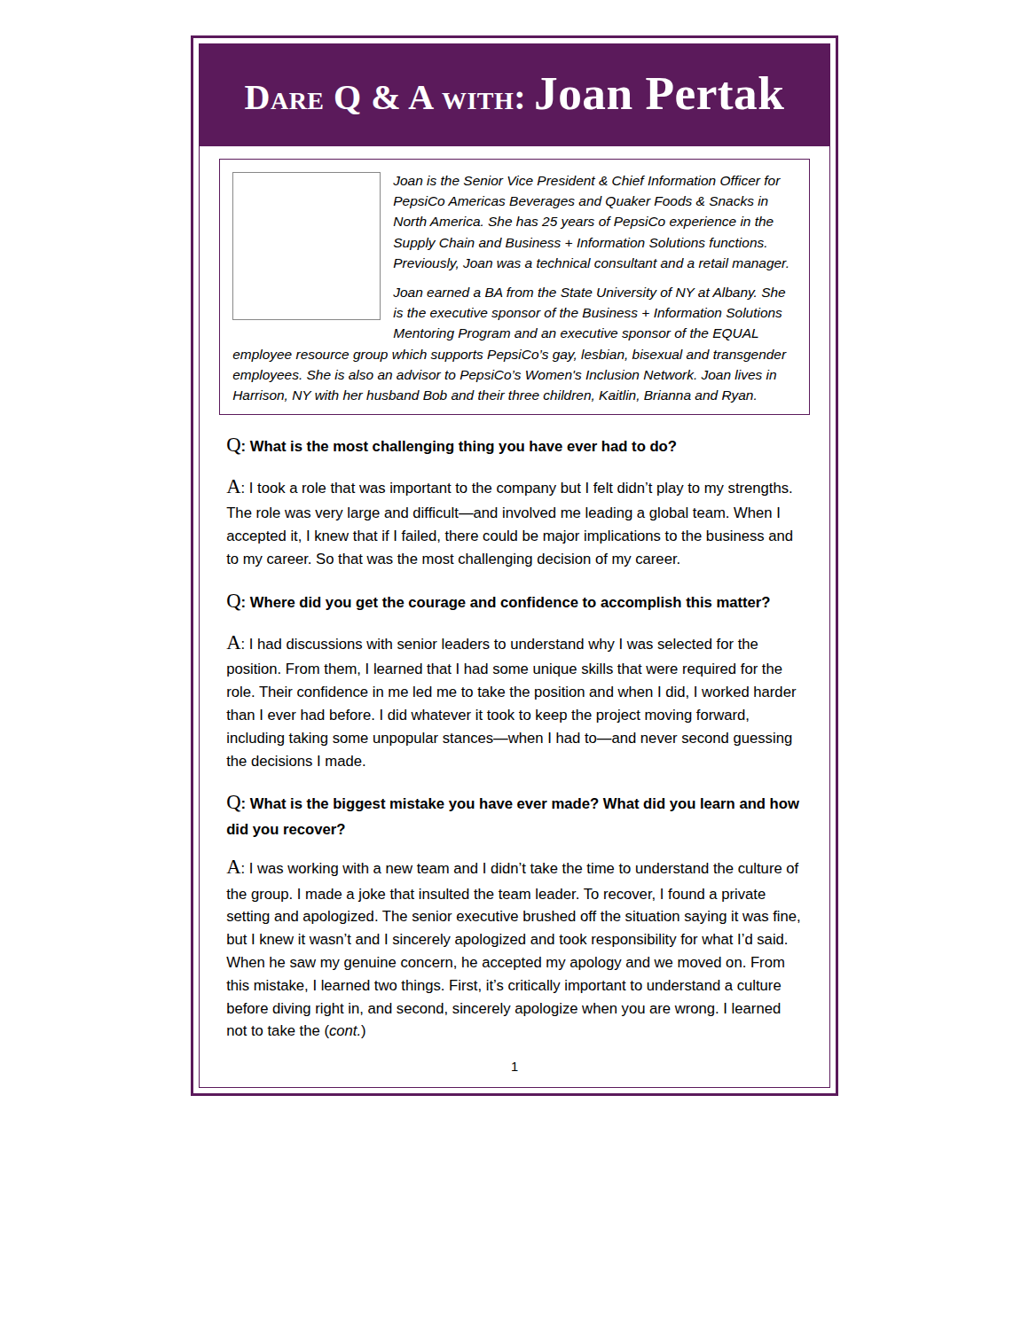Dare Q & A with: Joan Pertak
Joan is the Senior Vice President & Chief Information Officer for PepsiCo Americas Beverages and Quaker Foods & Snacks in North America. She has 25 years of PepsiCo experience in the Supply Chain and Business + Information Solutions functions. Previously, Joan was a technical consultant and a retail manager.
Joan earned a BA from the State University of NY at Albany. She is the executive sponsor of the Business + Information Solutions Mentoring Program and an executive sponsor of the EQUAL employee resource group which supports PepsiCo’s gay, lesbian, bisexual and transgender employees. She is also an advisor to PepsiCo’s Women's Inclusion Network. Joan lives in Harrison, NY with her husband Bob and their three children, Kaitlin, Brianna and Ryan.
Q: What is the most challenging thing you have ever had to do?
A: I took a role that was important to the company but I felt didn’t play to my strengths. The role was very large and difficult—and involved me leading a global team. When I accepted it, I knew that if I failed, there could be major implications to the business and to my career. So that was the most challenging decision of my career.
Q: Where did you get the courage and confidence to accomplish this matter?
A: I had discussions with senior leaders to understand why I was selected for the position. From them, I learned that I had some unique skills that were required for the role. Their confidence in me led me to take the position and when I did, I worked harder than I ever had before. I did whatever it took to keep the project moving forward, including taking some unpopular stances—when I had to—and never second guessing the decisions I made.
Q: What is the biggest mistake you have ever made? What did you learn and how did you recover?
A: I was working with a new team and I didn’t take the time to understand the culture of the group. I made a joke that insulted the team leader. To recover, I found a private setting and apologized. The senior executive brushed off the situation saying it was fine, but I knew it wasn’t and I sincerely apologized and took responsibility for what I’d said. When he saw my genuine concern, he accepted my apology and we moved on. From this mistake, I learned two things. First, it’s critically important to understand a culture before diving right in, and second, sincerely apologize when you are wrong. I learned not to take the (cont.)
1